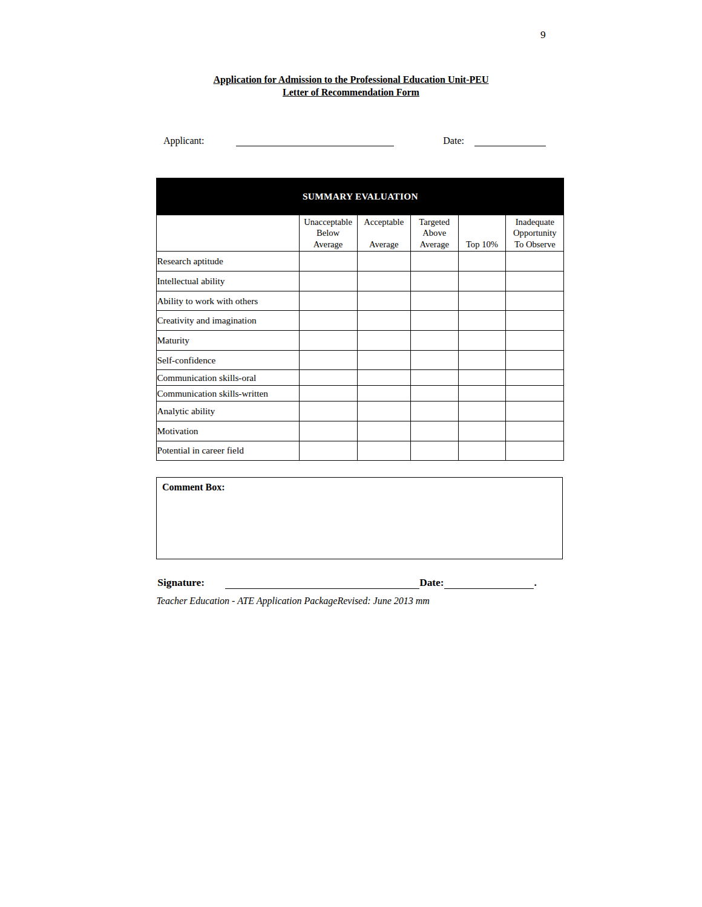9
Application for Admission to the Professional Education Unit-PEU
Letter of Recommendation Form
Applicant: Date:
| SUMMARY EVALUATION |
| | Unacceptable Below Average | Acceptable Average | Targeted Above Average | Top 10% | Inadequate Opportunity To Observe |
| Research aptitude | | | | | |
| Intellectual ability | | | | | |
| Ability to work with others | | | | | |
| Creativity and imagination | | | | | |
| Maturity | | | | | |
| Self-confidence | | | | | |
| Communication skills-oral | | | | | |
| Communication skills-written | | | | | |
| Analytic ability | | | | | |
| Motivation | | | | | |
| Potential in career field | | | | | |
Comment Box:
Signature: Date: .
Teacher Education - ATE Application PackageRevised: June 2013 mm